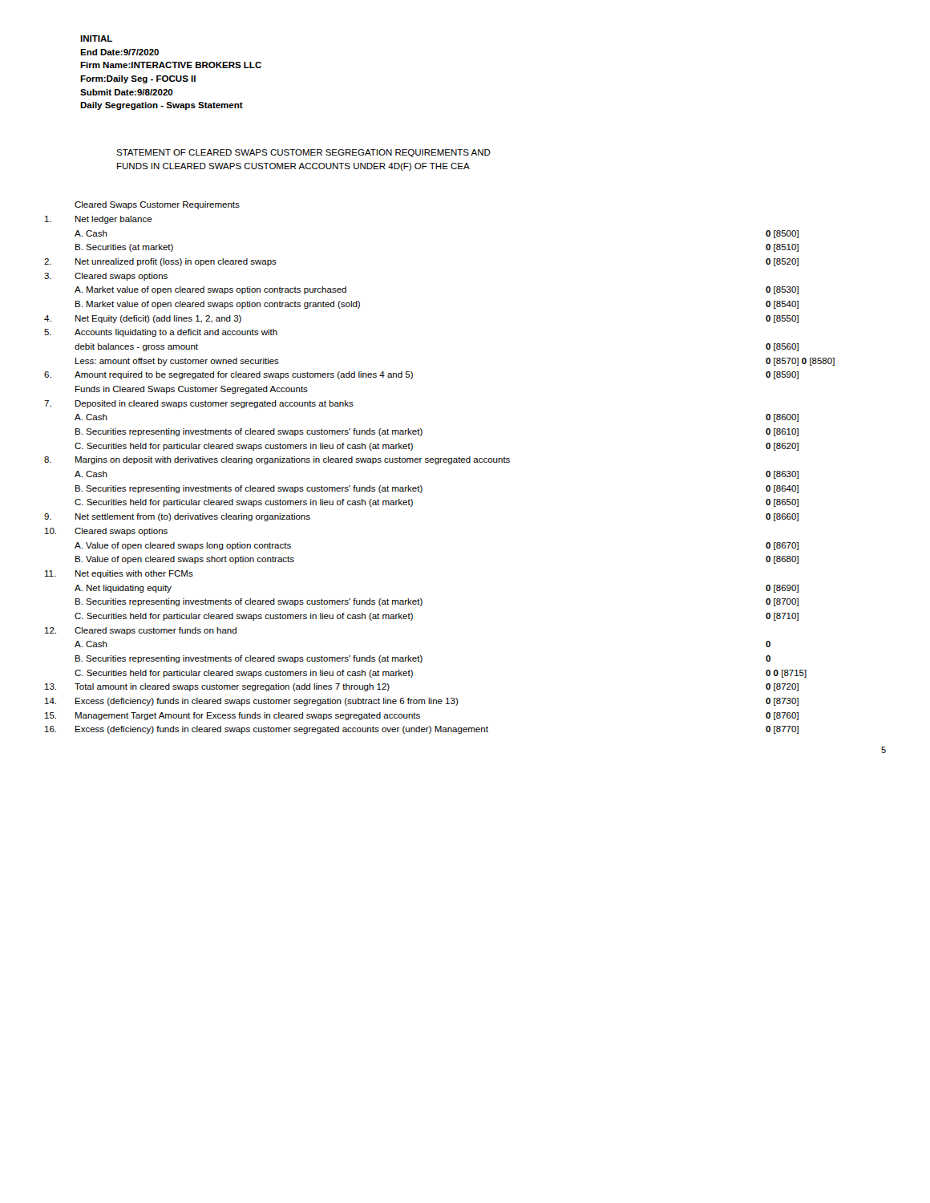INITIAL
End Date:9/7/2020
Firm Name:INTERACTIVE BROKERS LLC
Form:Daily Seg - FOCUS II
Submit Date:9/8/2020
Daily Segregation - Swaps Statement
STATEMENT OF CLEARED SWAPS CUSTOMER SEGREGATION REQUIREMENTS AND
FUNDS IN CLEARED SWAPS CUSTOMER ACCOUNTS UNDER 4D(F) OF THE CEA
| | Cleared Swaps Customer Requirements | |
| 1. | Net ledger balance | |
| | A. Cash | 0 [8500] |
| | B. Securities (at market) | 0 [8510] |
| 2. | Net unrealized profit (loss) in open cleared swaps | 0 [8520] |
| 3. | Cleared swaps options | |
| | A. Market value of open cleared swaps option contracts purchased | 0 [8530] |
| | B. Market value of open cleared swaps option contracts granted (sold) | 0 [8540] |
| 4. | Net Equity (deficit) (add lines 1, 2, and 3) | 0 [8550] |
| 5. | Accounts liquidating to a deficit and accounts with | |
| | debit balances - gross amount | 0 [8560] |
| | Less: amount offset by customer owned securities | 0 [8570] 0 [8580] |
| 6. | Amount required to be segregated for cleared swaps customers (add lines 4 and 5) | 0 [8590] |
| | Funds in Cleared Swaps Customer Segregated Accounts | |
| 7. | Deposited in cleared swaps customer segregated accounts at banks | |
| | A. Cash | 0 [8600] |
| | B. Securities representing investments of cleared swaps customers' funds (at market) | 0 [8610] |
| | C. Securities held for particular cleared swaps customers in lieu of cash (at market) | 0 [8620] |
| 8. | Margins on deposit with derivatives clearing organizations in cleared swaps customer segregated accounts | |
| | A. Cash | 0 [8630] |
| | B. Securities representing investments of cleared swaps customers' funds (at market) | 0 [8640] |
| | C. Securities held for particular cleared swaps customers in lieu of cash (at market) | 0 [8650] |
| 9. | Net settlement from (to) derivatives clearing organizations | 0 [8660] |
| 10. | Cleared swaps options | |
| | A. Value of open cleared swaps long option contracts | 0 [8670] |
| | B. Value of open cleared swaps short option contracts | 0 [8680] |
| 11. | Net equities with other FCMs | |
| | A. Net liquidating equity | 0 [8690] |
| | B. Securities representing investments of cleared swaps customers' funds (at market) | 0 [8700] |
| | C. Securities held for particular cleared swaps customers in lieu of cash (at market) | 0 [8710] |
| 12. | Cleared swaps customer funds on hand | |
| | A. Cash | 0 |
| | B. Securities representing investments of cleared swaps customers' funds (at market) | 0 |
| | C. Securities held for particular cleared swaps customers in lieu of cash (at market) | 0 0 [8715] |
| 13. | Total amount in cleared swaps customer segregation (add lines 7 through 12) | 0 [8720] |
| 14. | Excess (deficiency) funds in cleared swaps customer segregation (subtract line 6 from line 13) | 0 [8730] |
| 15. | Management Target Amount for Excess funds in cleared swaps segregated accounts | 0 [8760] |
| 16. | Excess (deficiency) funds in cleared swaps customer segregated accounts over (under) Management | 0 [8770] |
5